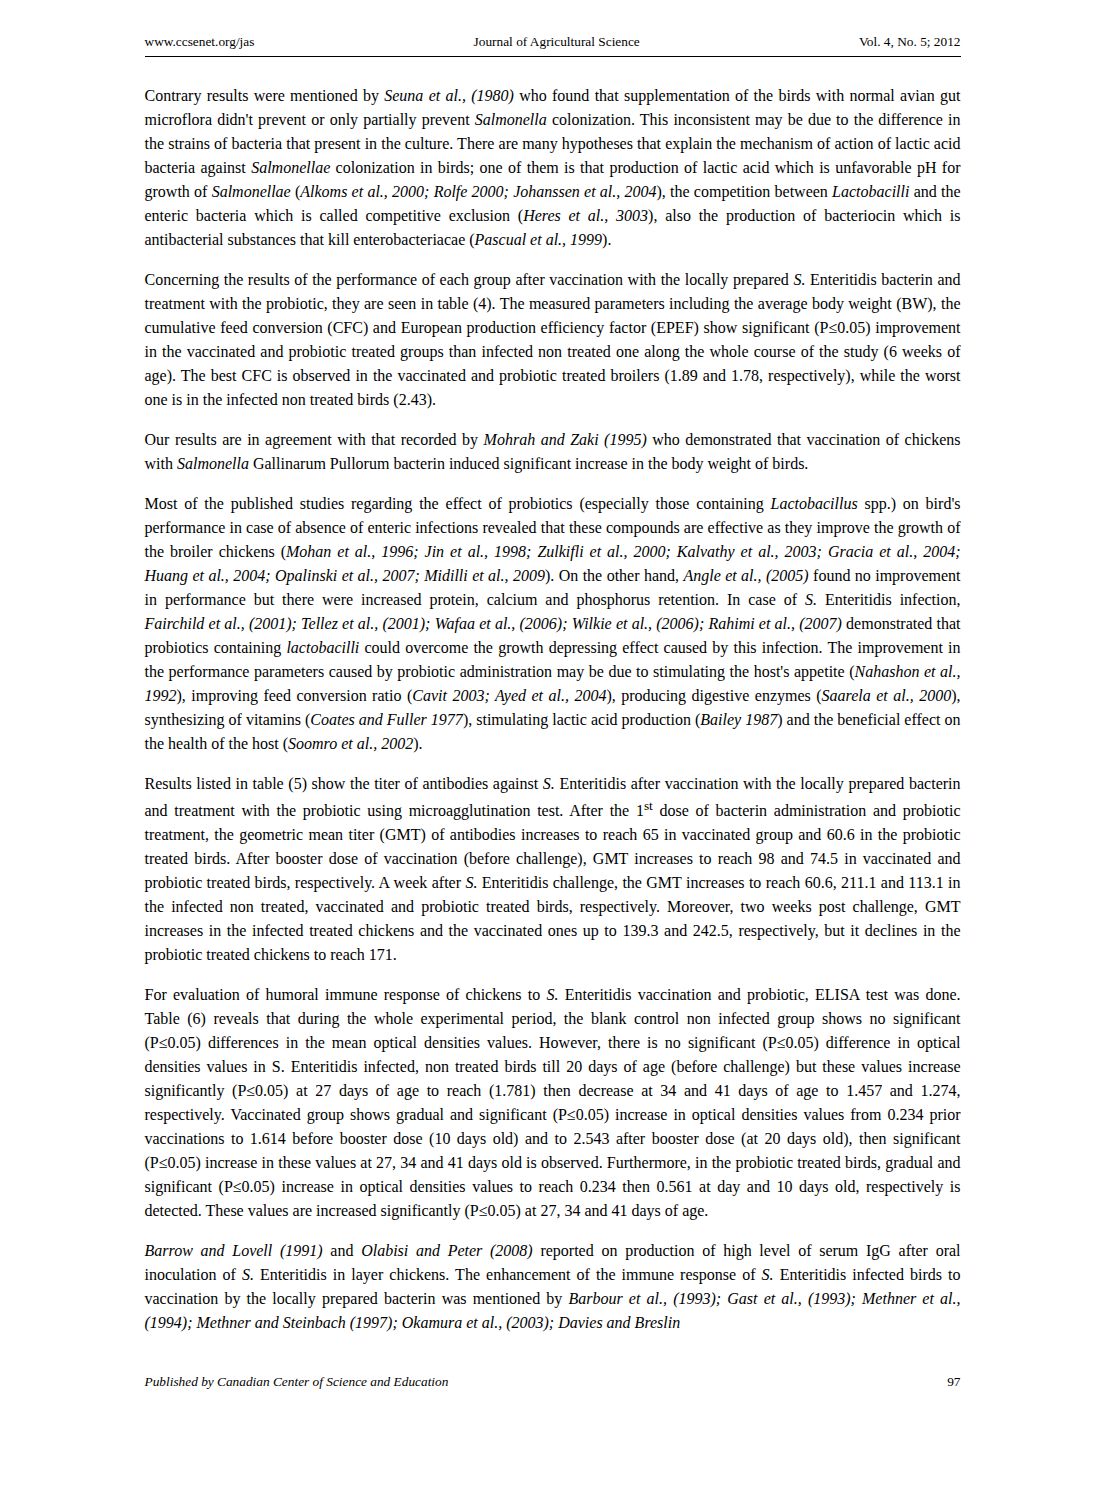www.ccsenet.org/jas Journal of Agricultural Science Vol. 4, No. 5; 2012
Contrary results were mentioned by Seuna et al., (1980) who found that supplementation of the birds with normal avian gut microflora didn't prevent or only partially prevent Salmonella colonization. This inconsistent may be due to the difference in the strains of bacteria that present in the culture. There are many hypotheses that explain the mechanism of action of lactic acid bacteria against Salmonellae colonization in birds; one of them is that production of lactic acid which is unfavorable pH for growth of Salmonellae (Alkoms et al., 2000; Rolfe 2000; Johanssen et al., 2004), the competition between Lactobacilli and the enteric bacteria which is called competitive exclusion (Heres et al., 3003), also the production of bacteriocin which is antibacterial substances that kill enterobacteriacae (Pascual et al., 1999).
Concerning the results of the performance of each group after vaccination with the locally prepared S. Enteritidis bacterin and treatment with the probiotic, they are seen in table (4). The measured parameters including the average body weight (BW), the cumulative feed conversion (CFC) and European production efficiency factor (EPEF) show significant (P≤0.05) improvement in the vaccinated and probiotic treated groups than infected non treated one along the whole course of the study (6 weeks of age). The best CFC is observed in the vaccinated and probiotic treated broilers (1.89 and 1.78, respectively), while the worst one is in the infected non treated birds (2.43).
Our results are in agreement with that recorded by Mohrah and Zaki (1995) who demonstrated that vaccination of chickens with Salmonella Gallinarum Pullorum bacterin induced significant increase in the body weight of birds.
Most of the published studies regarding the effect of probiotics (especially those containing Lactobacillus spp.) on bird's performance in case of absence of enteric infections revealed that these compounds are effective as they improve the growth of the broiler chickens (Mohan et al., 1996; Jin et al., 1998; Zulkifli et al., 2000; Kalvathy et al., 2003; Gracia et al., 2004; Huang et al., 2004; Opalinski et al., 2007; Midilli et al., 2009). On the other hand, Angle et al., (2005) found no improvement in performance but there were increased protein, calcium and phosphorus retention. In case of S. Enteritidis infection, Fairchild et al., (2001); Tellez et al., (2001); Wafaa et al., (2006); Wilkie et al., (2006); Rahimi et al., (2007) demonstrated that probiotics containing lactobacilli could overcome the growth depressing effect caused by this infection. The improvement in the performance parameters caused by probiotic administration may be due to stimulating the host's appetite (Nahashon et al., 1992), improving feed conversion ratio (Cavit 2003; Ayed et al., 2004), producing digestive enzymes (Saarela et al., 2000), synthesizing of vitamins (Coates and Fuller 1977), stimulating lactic acid production (Bailey 1987) and the beneficial effect on the health of the host (Soomro et al., 2002).
Results listed in table (5) show the titer of antibodies against S. Enteritidis after vaccination with the locally prepared bacterin and treatment with the probiotic using microagglutination test. After the 1st dose of bacterin administration and probiotic treatment, the geometric mean titer (GMT) of antibodies increases to reach 65 in vaccinated group and 60.6 in the probiotic treated birds. After booster dose of vaccination (before challenge), GMT increases to reach 98 and 74.5 in vaccinated and probiotic treated birds, respectively. A week after S. Enteritidis challenge, the GMT increases to reach 60.6, 211.1 and 113.1 in the infected non treated, vaccinated and probiotic treated birds, respectively. Moreover, two weeks post challenge, GMT increases in the infected treated chickens and the vaccinated ones up to 139.3 and 242.5, respectively, but it declines in the probiotic treated chickens to reach 171.
For evaluation of humoral immune response of chickens to S. Enteritidis vaccination and probiotic, ELISA test was done. Table (6) reveals that during the whole experimental period, the blank control non infected group shows no significant (P≤0.05) differences in the mean optical densities values. However, there is no significant (P≤0.05) difference in optical densities values in S. Enteritidis infected, non treated birds till 20 days of age (before challenge) but these values increase significantly (P≤0.05) at 27 days of age to reach (1.781) then decrease at 34 and 41 days of age to 1.457 and 1.274, respectively. Vaccinated group shows gradual and significant (P≤0.05) increase in optical densities values from 0.234 prior vaccinations to 1.614 before booster dose (10 days old) and to 2.543 after booster dose (at 20 days old), then significant (P≤0.05) increase in these values at 27, 34 and 41 days old is observed. Furthermore, in the probiotic treated birds, gradual and significant (P≤0.05) increase in optical densities values to reach 0.234 then 0.561 at day and 10 days old, respectively is detected. These values are increased significantly (P≤0.05) at 27, 34 and 41 days of age.
Barrow and Lovell (1991) and Olabisi and Peter (2008) reported on production of high level of serum IgG after oral inoculation of S. Enteritidis in layer chickens. The enhancement of the immune response of S. Enteritidis infected birds to vaccination by the locally prepared bacterin was mentioned by Barbour et al., (1993); Gast et al., (1993); Methner et al., (1994); Methner and Steinbach (1997); Okamura et al., (2003); Davies and Breslin
Published by Canadian Center of Science and Education 97